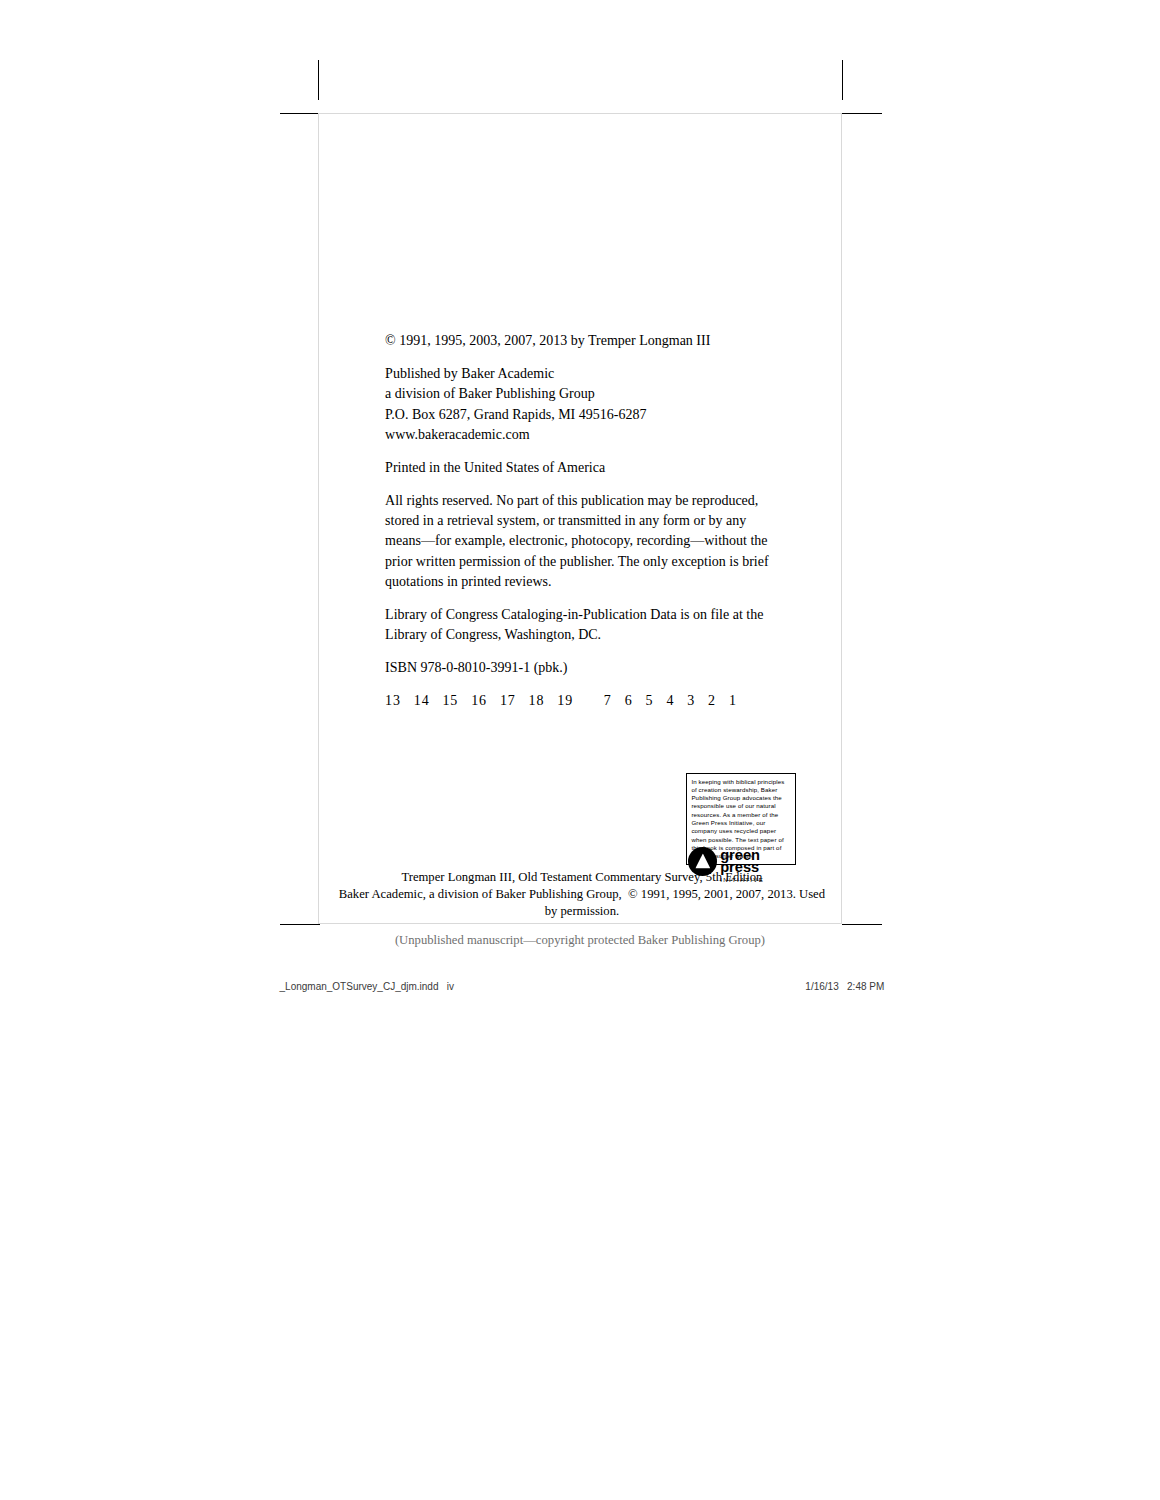© 1991, 1995, 2003, 2007, 2013 by Tremper Longman III
Published by Baker Academic
a division of Baker Publishing Group
P.O. Box 6287, Grand Rapids, MI 49516-6287
www.bakeracademic.com
Printed in the United States of America
All rights reserved. No part of this publication may be reproduced, stored in a retrieval system, or transmitted in any form or by any means—for example, electronic, photocopy, recording—without the prior written permission of the publisher. The only exception is brief quotations in printed reviews.
Library of Congress Cataloging-in-Publication Data is on file at the Library of Congress, Washington, DC.
ISBN 978-0-8010-3991-1 (pbk.)
13 14 15 16 17 18 19 7 6 5 4 3 2 1
In keeping with biblical principles of creation stewardship, Baker Publishing Group advocates the responsible use of our natural resources. As a member of the Green Press Initiative, our company uses recycled paper when possible. The text paper of this book is composed in part of post-consumer waste.
green press
INITIATIVE
Tremper Longman III, Old Testament Commentary Survey, 5th Edition
Baker Academic, a division of Baker Publishing Group, © 1991, 1995, 2001, 2007, 2013. Used by permission.
(Unpublished manuscript—copyright protected Baker Publishing Group)
_Longman_OTSurvey_CJ_djm.indd iv 1/16/13 2:48 PM